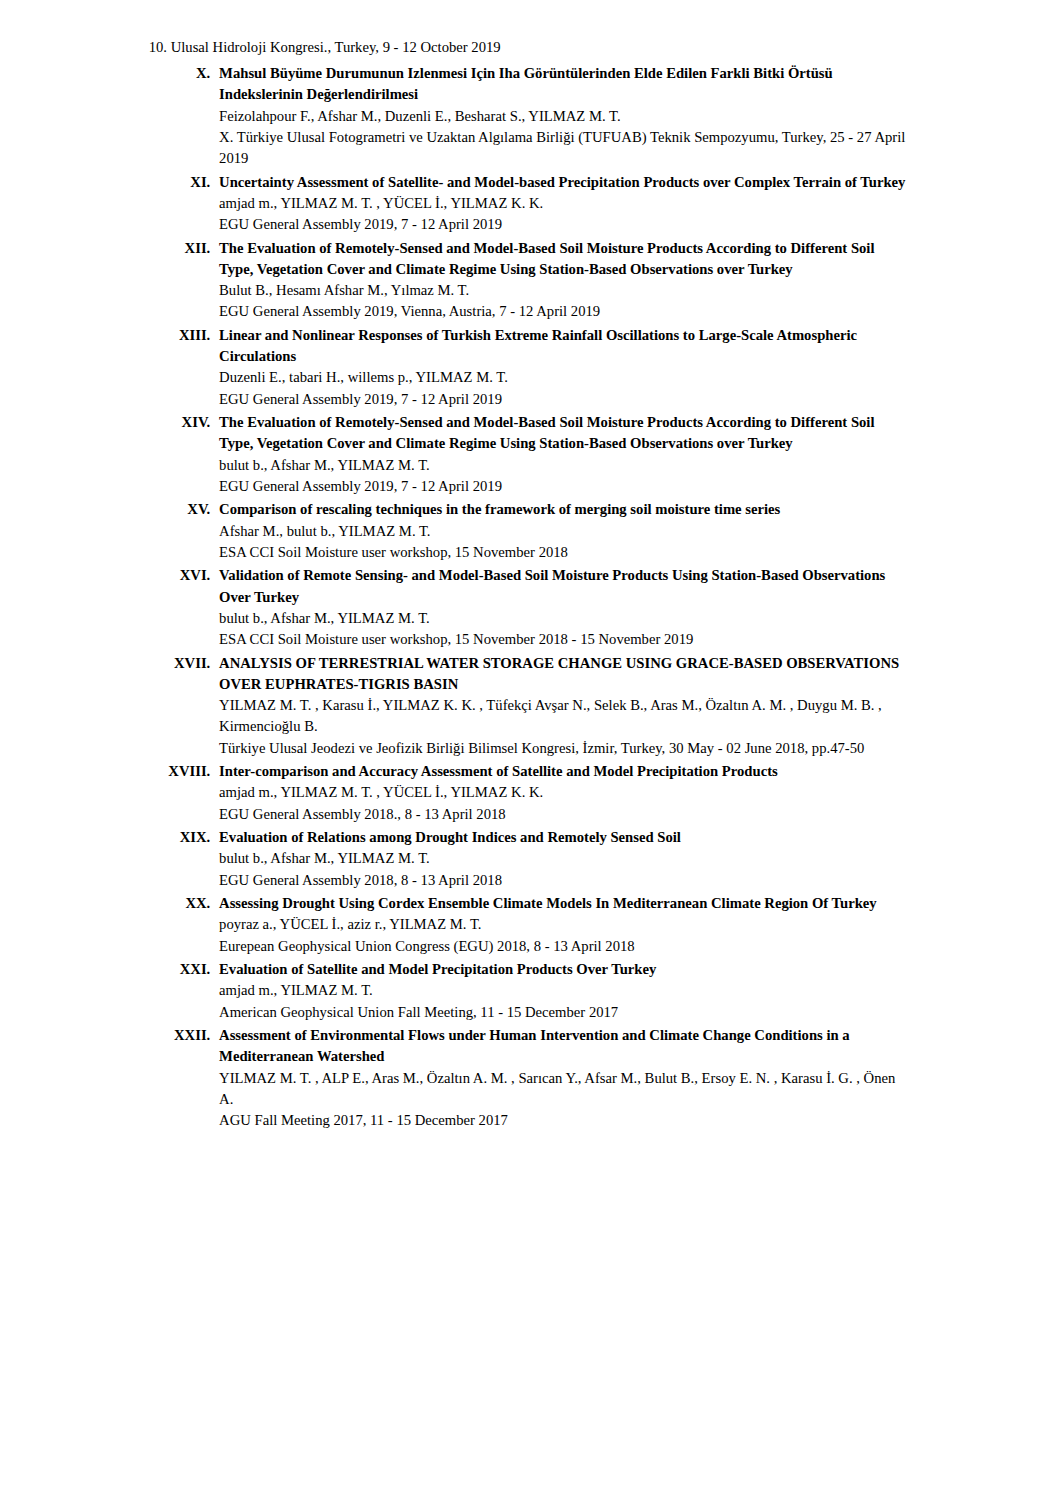10. Ulusal Hidroloji Kongresi., Turkey, 9 - 12 October 2019
X.
Mahsul Büyüme Durumunun Izlenmesi Için Iha Görüntülerinden Elde Edilen Farkli Bitki Örtüsü Indekslerinin Değerlendirilmesi
Feizolahpour F., Afshar M., Duzenli E., Besharat S., YILMAZ M. T.
X. Türkiye Ulusal Fotogrametri ve Uzaktan Algılama Birliği (TUFUAB) Teknik Sempozyumu, Turkey, 25 - 27 April 2019
XI.
Uncertainty Assessment of Satellite- and Model-based Precipitation Products over Complex Terrain of Turkey
amjad m., YILMAZ M. T. , YÜCEL İ., YILMAZ K. K.
EGU General Assembly 2019, 7 - 12 April 2019
XII.
The Evaluation of Remotely-Sensed and Model-Based Soil Moisture Products According to Different Soil Type, Vegetation Cover and Climate Regime Using Station-Based Observations over Turkey
Bulut B., Hesamı Afshar M., Yılmaz M. T.
EGU General Assembly 2019, Vienna, Austria, 7 - 12 April 2019
XIII.
Linear and Nonlinear Responses of Turkish Extreme Rainfall Oscillations to Large-Scale Atmospheric Circulations
Duzenli E., tabari H., willems p., YILMAZ M. T.
EGU General Assembly 2019, 7 - 12 April 2019
XIV.
The Evaluation of Remotely-Sensed and Model-Based Soil Moisture Products According to Different Soil Type, Vegetation Cover and Climate Regime Using Station-Based Observations over Turkey
bulut b., Afshar M., YILMAZ M. T.
EGU General Assembly 2019, 7 - 12 April 2019
XV.
Comparison of rescaling techniques in the framework of merging soil moisture time series
Afshar M., bulut b., YILMAZ M. T.
ESA CCI Soil Moisture user workshop, 15 November 2018
XVI.
Validation of Remote Sensing- and Model-Based Soil Moisture Products Using Station-Based Observations Over Turkey
bulut b., Afshar M., YILMAZ M. T.
ESA CCI Soil Moisture user workshop, 15 November 2018 - 15 November 2019
XVII.
ANALYSIS OF TERRESTRIAL WATER STORAGE CHANGE USING GRACE-BASED OBSERVATIONS OVER EUPHRATES-TIGRIS BASIN
YILMAZ M. T. , Karasu İ., YILMAZ K. K. , Tüfekçi Avşar N., Selek B., Aras M., Özaltın A. M. , Duygu M. B. , Kirmencioğlu B.
Türkiye Ulusal Jeodezi ve Jeofizik Birliği Bilimsel Kongresi, İzmir, Turkey, 30 May - 02 June 2018, pp.47-50
XVIII.
Inter-comparison and Accuracy Assessment of Satellite and Model Precipitation Products
amjad m., YILMAZ M. T. , YÜCEL İ., YILMAZ K. K.
EGU General Assembly 2018., 8 - 13 April 2018
XIX.
Evaluation of Relations among Drought Indices and Remotely Sensed Soil
bulut b., Afshar M., YILMAZ M. T.
EGU General Assembly 2018, 8 - 13 April 2018
XX.
Assessing Drought Using Cordex Ensemble Climate Models In Mediterranean Climate Region Of Turkey
poyraz a., YÜCEL İ., aziz r., YILMAZ M. T.
Eurepean Geophysical Union Congress (EGU) 2018, 8 - 13 April 2018
XXI.
Evaluation of Satellite and Model Precipitation Products Over Turkey
amjad m., YILMAZ M. T.
American Geophysical Union Fall Meeting, 11 - 15 December 2017
XXII.
Assessment of Environmental Flows under Human Intervention and Climate Change Conditions in a Mediterranean Watershed
YILMAZ M. T. , ALP E., Aras M., Özaltın A. M. , Sarıcan Y., Afsar M., Bulut B., Ersoy E. N. , Karasu İ. G. , Önen A.
AGU Fall Meeting 2017, 11 - 15 December 2017